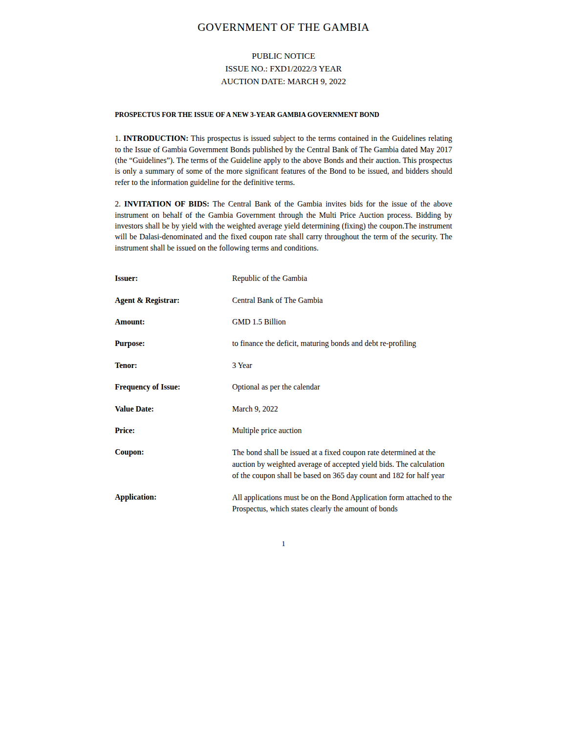GOVERNMENT OF THE GAMBIA
PUBLIC NOTICE
ISSUE NO.: FXD1/2022/3 YEAR
AUCTION DATE: MARCH 9, 2022
PROSPECTUS FOR THE ISSUE OF A NEW 3-YEAR GAMBIA GOVERNMENT BOND
1. INTRODUCTION: This prospectus is issued subject to the terms contained in the Guidelines relating to the Issue of Gambia Government Bonds published by the Central Bank of The Gambia dated May 2017 (the “Guidelines”). The terms of the Guideline apply to the above Bonds and their auction. This prospectus is only a summary of some of the more significant features of the Bond to be issued, and bidders should refer to the information guideline for the definitive terms.
2. INVITATION OF BIDS: The Central Bank of the Gambia invites bids for the issue of the above instrument on behalf of the Gambia Government through the Multi Price Auction process. Bidding by investors shall be by yield with the weighted average yield determining (fixing) the coupon.The instrument will be Dalasi-denominated and the fixed coupon rate shall carry throughout the term of the security. The instrument shall be issued on the following terms and conditions.
Issuer:
Republic of the Gambia
Agent & Registrar:
Central Bank of The Gambia
Amount:
GMD 1.5 Billion
Purpose:
to finance the deficit, maturing bonds and debt re-profiling
Tenor:
3 Year
Frequency of Issue:
Optional as per the calendar
Value Date:
March 9, 2022
Price:
Multiple price auction
Coupon:
The bond shall be issued at a fixed coupon rate determined at the auction by weighted average of accepted yield bids. The calculation of the coupon shall be based on 365 day count and 182 for half year
Application:
All applications must be on the Bond Application form attached to the Prospectus, which states clearly the amount of bonds
1